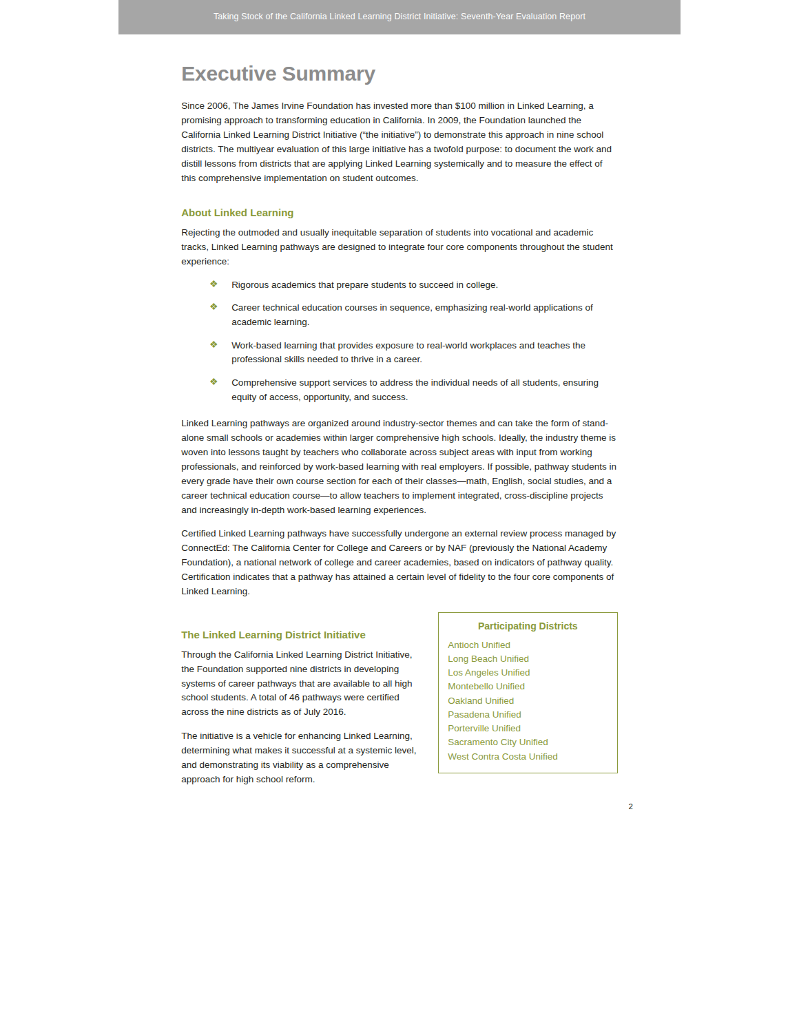Taking Stock of the California Linked Learning District Initiative: Seventh-Year Evaluation Report
Executive Summary
Since 2006, The James Irvine Foundation has invested more than $100 million in Linked Learning, a promising approach to transforming education in California. In 2009, the Foundation launched the California Linked Learning District Initiative (“the initiative”) to demonstrate this approach in nine school districts. The multiyear evaluation of this large initiative has a twofold purpose: to document the work and distill lessons from districts that are applying Linked Learning systemically and to measure the effect of this comprehensive implementation on student outcomes.
About Linked Learning
Rejecting the outmoded and usually inequitable separation of students into vocational and academic tracks, Linked Learning pathways are designed to integrate four core components throughout the student experience:
Rigorous academics that prepare students to succeed in college.
Career technical education courses in sequence, emphasizing real-world applications of academic learning.
Work-based learning that provides exposure to real-world workplaces and teaches the professional skills needed to thrive in a career.
Comprehensive support services to address the individual needs of all students, ensuring equity of access, opportunity, and success.
Linked Learning pathways are organized around industry-sector themes and can take the form of stand-alone small schools or academies within larger comprehensive high schools. Ideally, the industry theme is woven into lessons taught by teachers who collaborate across subject areas with input from working professionals, and reinforced by work-based learning with real employers. If possible, pathway students in every grade have their own course section for each of their classes—math, English, social studies, and a career technical education course—to allow teachers to implement integrated, cross-discipline projects and increasingly in-depth work-based learning experiences.
Certified Linked Learning pathways have successfully undergone an external review process managed by ConnectEd: The California Center for College and Careers or by NAF (previously the National Academy Foundation), a national network of college and career academies, based on indicators of pathway quality. Certification indicates that a pathway has attained a certain level of fidelity to the four core components of Linked Learning.
Participating Districts
Antioch Unified
Long Beach Unified
Los Angeles Unified
Montebello Unified
Oakland Unified
Pasadena Unified
Porterville Unified
Sacramento City Unified
West Contra Costa Unified
The Linked Learning District Initiative
Through the California Linked Learning District Initiative, the Foundation supported nine districts in developing systems of career pathways that are available to all high school students. A total of 46 pathways were certified across the nine districts as of July 2016.
The initiative is a vehicle for enhancing Linked Learning, determining what makes it successful at a systemic level, and demonstrating its viability as a comprehensive approach for high school reform.
2